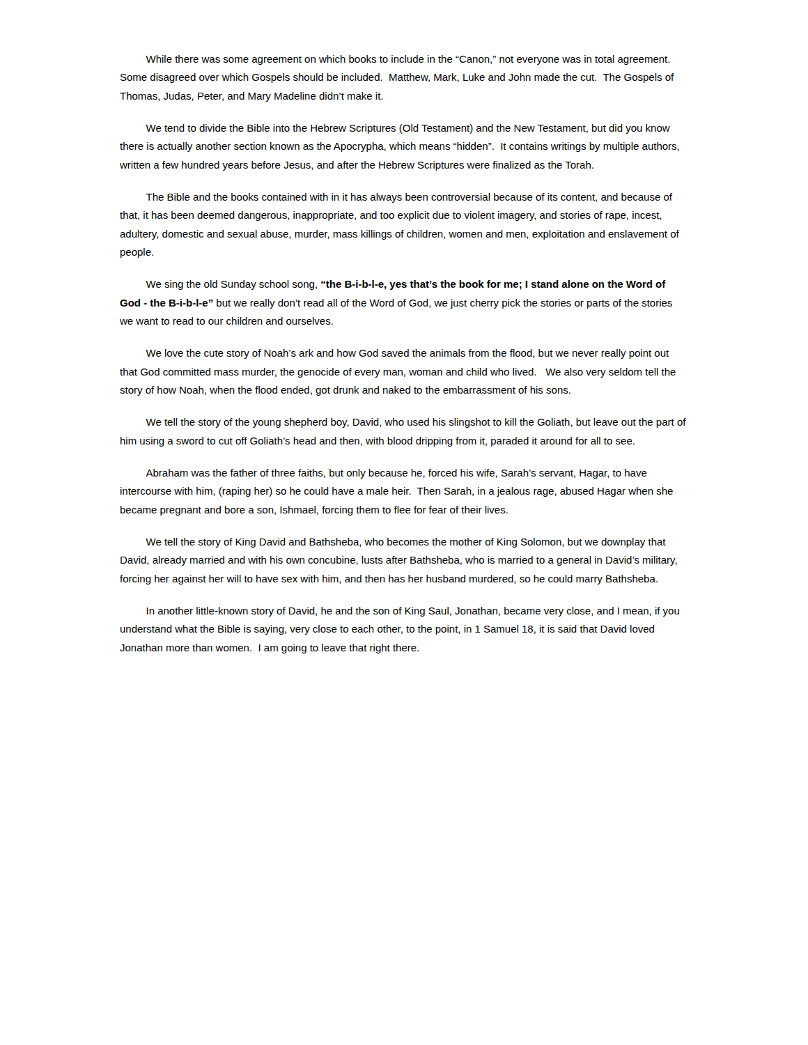While there was some agreement on which books to include in the “Canon,” not everyone was in total agreement. Some disagreed over which Gospels should be included. Matthew, Mark, Luke and John made the cut. The Gospels of Thomas, Judas, Peter, and Mary Madeline didn’t make it.
We tend to divide the Bible into the Hebrew Scriptures (Old Testament) and the New Testament, but did you know there is actually another section known as the Apocrypha, which means “hidden”. It contains writings by multiple authors, written a few hundred years before Jesus, and after the Hebrew Scriptures were finalized as the Torah.
The Bible and the books contained with in it has always been controversial because of its content, and because of that, it has been deemed dangerous, inappropriate, and too explicit due to violent imagery, and stories of rape, incest, adultery, domestic and sexual abuse, murder, mass killings of children, women and men, exploitation and enslavement of people.
We sing the old Sunday school song, “the B-i-b-l-e, yes that’s the book for me; I stand alone on the Word of God - the B-i-b-l-e” but we really don’t read all of the Word of God, we just cherry pick the stories or parts of the stories we want to read to our children and ourselves.
We love the cute story of Noah’s ark and how God saved the animals from the flood, but we never really point out that God committed mass murder, the genocide of every man, woman and child who lived. We also very seldom tell the story of how Noah, when the flood ended, got drunk and naked to the embarrassment of his sons.
We tell the story of the young shepherd boy, David, who used his slingshot to kill the Goliath, but leave out the part of him using a sword to cut off Goliath’s head and then, with blood dripping from it, paraded it around for all to see.
Abraham was the father of three faiths, but only because he, forced his wife, Sarah’s servant, Hagar, to have intercourse with him, (raping her) so he could have a male heir. Then Sarah, in a jealous rage, abused Hagar when she became pregnant and bore a son, Ishmael, forcing them to flee for fear of their lives.
We tell the story of King David and Bathsheba, who becomes the mother of King Solomon, but we downplay that David, already married and with his own concubine, lusts after Bathsheba, who is married to a general in David’s military, forcing her against her will to have sex with him, and then has her husband murdered, so he could marry Bathsheba.
In another little-known story of David, he and the son of King Saul, Jonathan, became very close, and I mean, if you understand what the Bible is saying, very close to each other, to the point, in 1 Samuel 18, it is said that David loved Jonathan more than women. I am going to leave that right there.